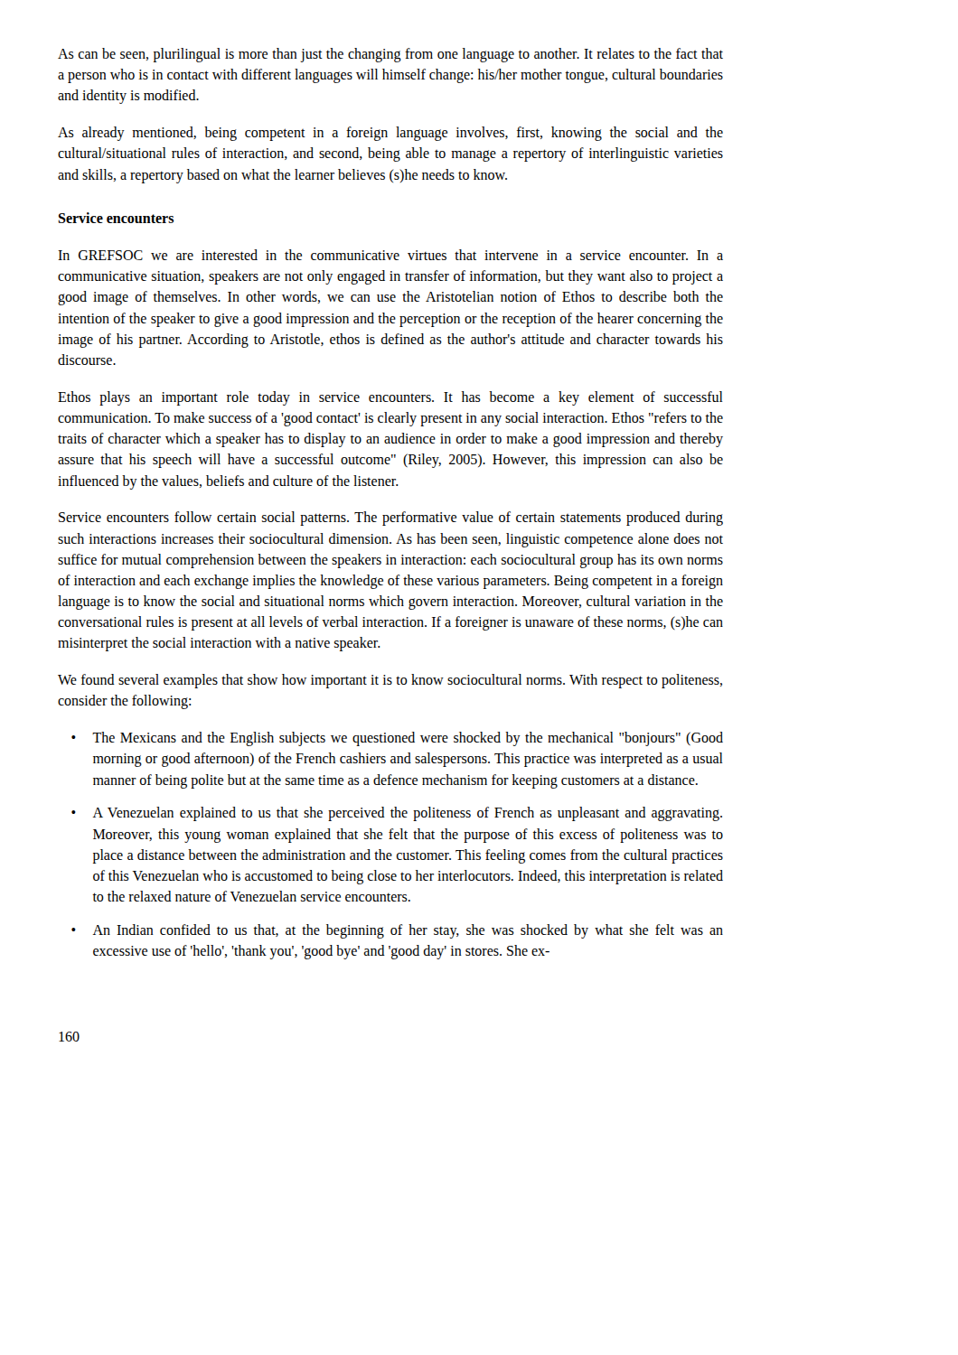As can be seen, plurilingual is more than just the changing from one language to another. It relates to the fact that a person who is in contact with different languages will himself change: his/her mother tongue, cultural boundaries and identity is modified.
As already mentioned, being competent in a foreign language involves, first, knowing the social and the cultural/situational rules of interaction, and second, being able to manage a repertory of interlinguistic varieties and skills, a repertory based on what the learner believes (s)he needs to know.
Service encounters
In GREFSOC we are interested in the communicative virtues that intervene in a service encounter. In a communicative situation, speakers are not only engaged in transfer of information, but they want also to project a good image of themselves. In other words, we can use the Aristotelian notion of Ethos to describe both the intention of the speaker to give a good impression and the perception or the reception of the hearer concerning the image of his partner. According to Aristotle, ethos is defined as the author's attitude and character towards his discourse.
Ethos plays an important role today in service encounters. It has become a key element of successful communication. To make success of a 'good contact' is clearly present in any social interaction. Ethos "refers to the traits of character which a speaker has to display to an audience in order to make a good impression and thereby assure that his speech will have a successful outcome" (Riley, 2005). However, this impression can also be influenced by the values, beliefs and culture of the listener.
Service encounters follow certain social patterns. The performative value of certain statements produced during such interactions increases their sociocultural dimension. As has been seen, linguistic competence alone does not suffice for mutual comprehension between the speakers in interaction: each sociocultural group has its own norms of interaction and each exchange implies the knowledge of these various parameters. Being competent in a foreign language is to know the social and situational norms which govern interaction. Moreover, cultural variation in the conversational rules is present at all levels of verbal interaction. If a foreigner is unaware of these norms, (s)he can misinterpret the social interaction with a native speaker.
We found several examples that show how important it is to know sociocultural norms. With respect to politeness, consider the following:
The Mexicans and the English subjects we questioned were shocked by the mechanical "bonjours" (Good morning or good afternoon) of the French cashiers and salespersons. This practice was interpreted as a usual manner of being polite but at the same time as a defence mechanism for keeping customers at a distance.
A Venezuelan explained to us that she perceived the politeness of French as unpleasant and aggravating. Moreover, this young woman explained that she felt that the purpose of this excess of politeness was to place a distance between the administration and the customer. This feeling comes from the cultural practices of this Venezuelan who is accustomed to being close to her interlocutors. Indeed, this interpretation is related to the relaxed nature of Venezuelan service encounters.
An Indian confided to us that, at the beginning of her stay, she was shocked by what she felt was an excessive use of 'hello', 'thank you', 'good bye' and 'good day' in stores. She ex-
160